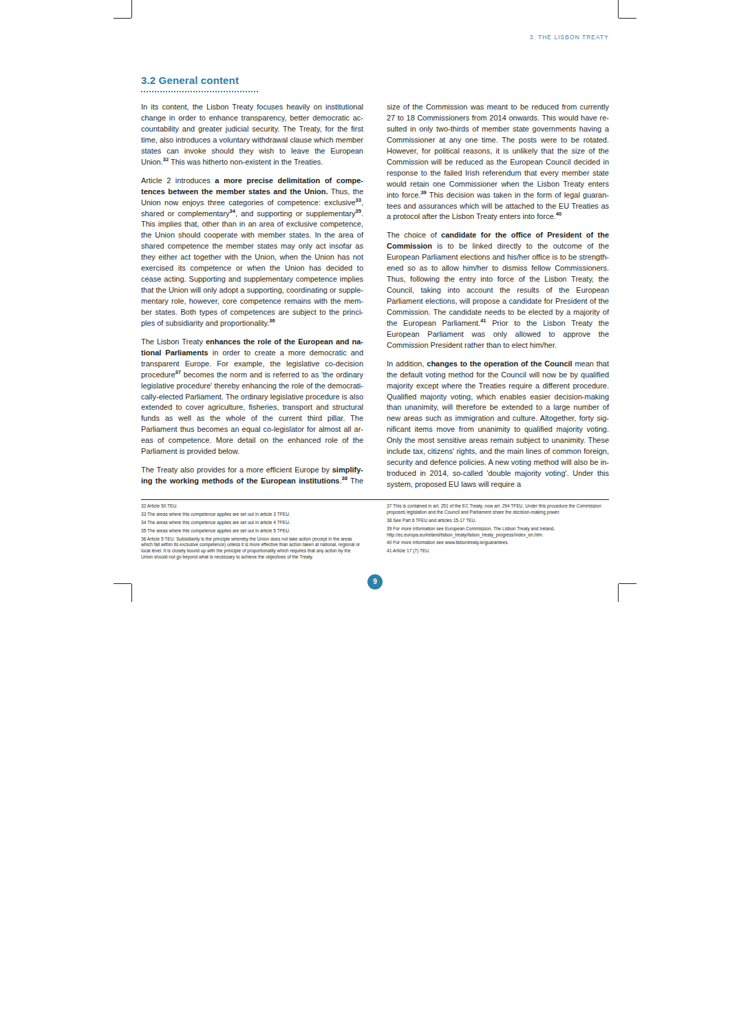3. The Lisbon Treaty
3.2 General content
In its content, the Lisbon Treaty focuses heavily on institutional change in order to enhance transparency, better democratic accountability and greater judicial security. The Treaty, for the first time, also introduces a voluntary withdrawal clause which member states can invoke should they wish to leave the European Union.32 This was hitherto non-existent in the Treaties.
Article 2 introduces a more precise delimitation of competences between the member states and the Union. Thus, the Union now enjoys three categories of competence: exclusive33, shared or complementary34, and supporting or supplementary35. This implies that, other than in an area of exclusive competence, the Union should cooperate with member states. In the area of shared competence the member states may only act insofar as they either act together with the Union, when the Union has not exercised its competence or when the Union has decided to cease acting. Supporting and supplementary competence implies that the Union will only adopt a supporting, coordinating or supplementary role, however, core competence remains with the member states. Both types of competences are subject to the principles of subsidiarity and proportionality.36
The Lisbon Treaty enhances the role of the European and national Parliaments in order to create a more democratic and transparent Europe. For example, the legislative co-decision procedure37 becomes the norm and is referred to as 'the ordinary legislative procedure' thereby enhancing the role of the democratically-elected Parliament. The ordinary legislative procedure is also extended to cover agriculture, fisheries, transport and structural funds as well as the whole of the current third pillar. The Parliament thus becomes an equal co-legislator for almost all areas of competence. More detail on the enhanced role of the Parliament is provided below.
The Treaty also provides for a more efficient Europe by simplifying the working methods of the European institutions.38 The size of the Commission was meant to be reduced from currently 27 to 18 Commissioners from 2014 onwards. This would have resulted in only two-thirds of member state governments having a Commissioner at any one time. The posts were to be rotated. However, for political reasons, it is unlikely that the size of the Commission will be reduced as the European Council decided in response to the failed Irish referendum that every member state would retain one Commissioner when the Lisbon Treaty enters into force.39 This decision was taken in the form of legal guarantees and assurances which will be attached to the EU Treaties as a protocol after the Lisbon Treaty enters into force.40
The choice of candidate for the office of President of the Commission is to be linked directly to the outcome of the European Parliament elections and his/her office is to be strengthened so as to allow him/her to dismiss fellow Commissioners. Thus, following the entry into force of the Lisbon Treaty, the Council, taking into account the results of the European Parliament elections, will propose a candidate for President of the Commission. The candidate needs to be elected by a majority of the European Parliament.41 Prior to the Lisbon Treaty the European Parliament was only allowed to approve the Commission President rather than to elect him/her.
In addition, changes to the operation of the Council mean that the default voting method for the Council will now be by qualified majority except where the Treaties require a different procedure. Qualified majority voting, which enables easier decision-making than unanimity, will therefore be extended to a large number of new areas such as immigration and culture. Altogether, forty significant items move from unanimity to qualified majority voting. Only the most sensitive areas remain subject to unanimity. These include tax, citizens' rights, and the main lines of common foreign, security and defence policies. A new voting method will also be introduced in 2014, so-called 'double majority voting'. Under this system, proposed EU laws will require a
32 Article 50 TEU.
33 The areas where this competence applies are set out in article 3 TFEU.
34 The areas where this competence applies are set out in article 4 TFEU.
35 The areas where this competence applies are set out in article 5 TFEU.
36 Article 5 TEU: Subsidiarity is the principle whereby the Union does not take action (except in the areas which fall within its exclusive competence) unless it is more effective than action taken at national, regional or local level. It is closely bound up with the principle of proportionality which requires that any action by the Union should not go beyond what is necessary to achieve the objectives of the Treaty.
37 This is contained in art. 251 of the EC Treaty, now art. 294 TFEU. Under this procedure the Commission proposes legislation and the Council and Parliament share the decision-making power.
38 See Part 6 TFEU and articles 15-17 TEU.
39 For more information see European Commission, The Lisbon Treaty and Ireland, http://ec.europa.eu/ireland/lisbon_treaty/lisbon_treaty_progress/index_en.htm.
40 For more information see www.lisbontreaty.ie/guarantees.
41 Article 17 (7) TEU.
9